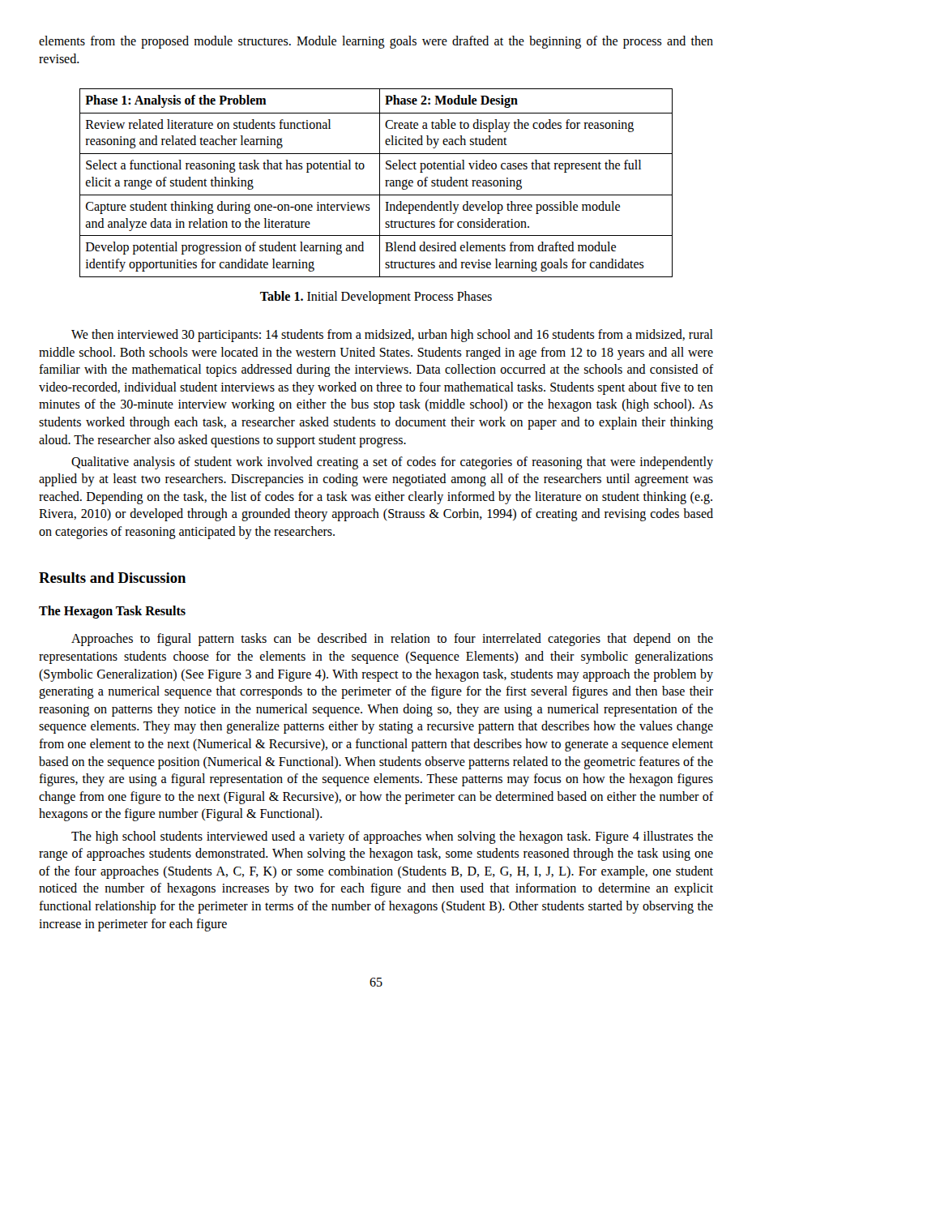elements from the proposed module structures. Module learning goals were drafted at the beginning of the process and then revised.
| Phase 1: Analysis of the Problem | Phase 2: Module Design |
| --- | --- |
| Review related literature on students functional reasoning and related teacher learning | Create a table to display the codes for reasoning elicited by each student |
| Select a functional reasoning task that has potential to elicit a range of student thinking | Select potential video cases that represent the full range of student reasoning |
| Capture student thinking during one-on-one interviews and analyze data in relation to the literature | Independently develop three possible module structures for consideration. |
| Develop potential progression of student learning and identify opportunities for candidate learning | Blend desired elements from drafted module structures and revise learning goals for candidates |
Table 1. Initial Development Process Phases
We then interviewed 30 participants: 14 students from a midsized, urban high school and 16 students from a midsized, rural middle school. Both schools were located in the western United States. Students ranged in age from 12 to 18 years and all were familiar with the mathematical topics addressed during the interviews. Data collection occurred at the schools and consisted of video-recorded, individual student interviews as they worked on three to four mathematical tasks. Students spent about five to ten minutes of the 30-minute interview working on either the bus stop task (middle school) or the hexagon task (high school). As students worked through each task, a researcher asked students to document their work on paper and to explain their thinking aloud. The researcher also asked questions to support student progress.
Qualitative analysis of student work involved creating a set of codes for categories of reasoning that were independently applied by at least two researchers. Discrepancies in coding were negotiated among all of the researchers until agreement was reached. Depending on the task, the list of codes for a task was either clearly informed by the literature on student thinking (e.g. Rivera, 2010) or developed through a grounded theory approach (Strauss & Corbin, 1994) of creating and revising codes based on categories of reasoning anticipated by the researchers.
Results and Discussion
The Hexagon Task Results
Approaches to figural pattern tasks can be described in relation to four interrelated categories that depend on the representations students choose for the elements in the sequence (Sequence Elements) and their symbolic generalizations (Symbolic Generalization) (See Figure 3 and Figure 4). With respect to the hexagon task, students may approach the problem by generating a numerical sequence that corresponds to the perimeter of the figure for the first several figures and then base their reasoning on patterns they notice in the numerical sequence. When doing so, they are using a numerical representation of the sequence elements. They may then generalize patterns either by stating a recursive pattern that describes how the values change from one element to the next (Numerical & Recursive), or a functional pattern that describes how to generate a sequence element based on the sequence position (Numerical & Functional). When students observe patterns related to the geometric features of the figures, they are using a figural representation of the sequence elements. These patterns may focus on how the hexagon figures change from one figure to the next (Figural & Recursive), or how the perimeter can be determined based on either the number of hexagons or the figure number (Figural & Functional).
The high school students interviewed used a variety of approaches when solving the hexagon task. Figure 4 illustrates the range of approaches students demonstrated. When solving the hexagon task, some students reasoned through the task using one of the four approaches (Students A, C, F, K) or some combination (Students B, D, E, G, H, I, J, L). For example, one student noticed the number of hexagons increases by two for each figure and then used that information to determine an explicit functional relationship for the perimeter in terms of the number of hexagons (Student B). Other students started by observing the increase in perimeter for each figure
65